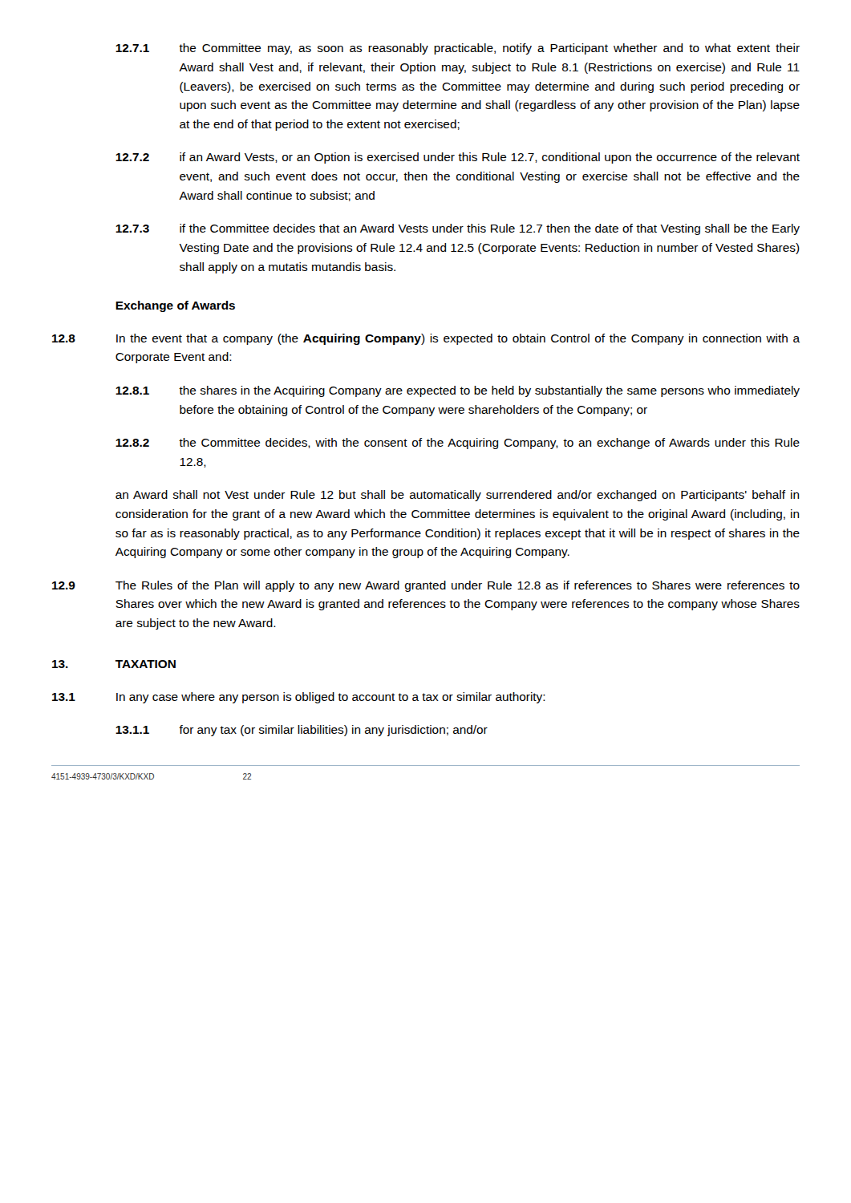12.7.1
the Committee may, as soon as reasonably practicable, notify a Participant whether and to what extent their Award shall Vest and, if relevant, their Option may, subject to Rule 8.1 (Restrictions on exercise) and Rule 11 (Leavers), be exercised on such terms as the Committee may determine and during such period preceding or upon such event as the Committee may determine and shall (regardless of any other provision of the Plan) lapse at the end of that period to the extent not exercised;
12.7.2
if an Award Vests, or an Option is exercised under this Rule 12.7, conditional upon the occurrence of the relevant event, and such event does not occur, then the conditional Vesting or exercise shall not be effective and the Award shall continue to subsist; and
12.7.3
if the Committee decides that an Award Vests under this Rule 12.7 then the date of that Vesting shall be the Early Vesting Date and the provisions of Rule 12.4 and 12.5 (Corporate Events: Reduction in number of Vested Shares) shall apply on a mutatis mutandis basis.
Exchange of Awards
12.8
In the event that a company (the Acquiring Company) is expected to obtain Control of the Company in connection with a Corporate Event and:
12.8.1
the shares in the Acquiring Company are expected to be held by substantially the same persons who immediately before the obtaining of Control of the Company were shareholders of the Company; or
12.8.2
the Committee decides, with the consent of the Acquiring Company, to an exchange of Awards under this Rule 12.8,
an Award shall not Vest under Rule 12 but shall be automatically surrendered and/or exchanged on Participants' behalf in consideration for the grant of a new Award which the Committee determines is equivalent to the original Award (including, in so far as is reasonably practical, as to any Performance Condition) it replaces except that it will be in respect of shares in the Acquiring Company or some other company in the group of the Acquiring Company.
12.9
The Rules of the Plan will apply to any new Award granted under Rule 12.8 as if references to Shares were references to Shares over which the new Award is granted and references to the Company were references to the company whose Shares are subject to the new Award.
13. TAXATION
13.1
In any case where any person is obliged to account to a tax or similar authority:
13.1.1
for any tax (or similar liabilities) in any jurisdiction; and/or
4151-4939-4730/3/KXD/KXD 22